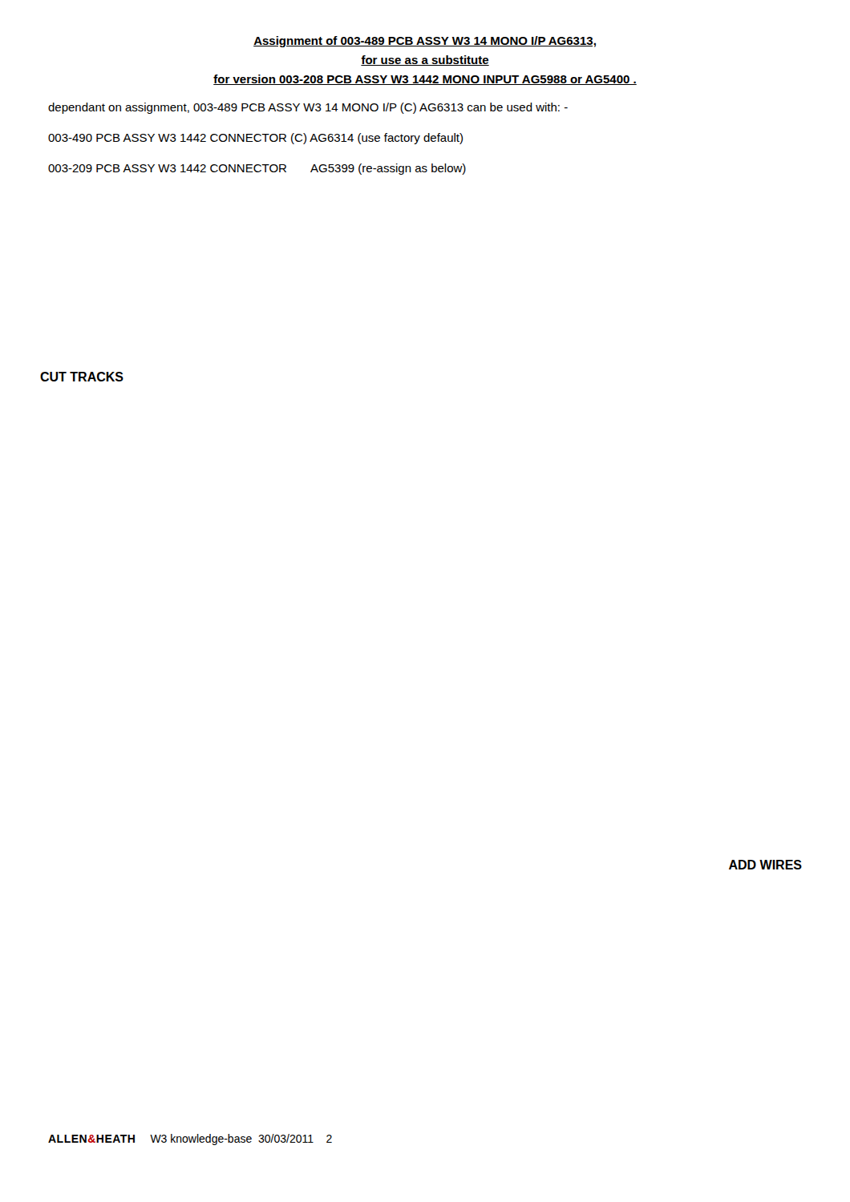Assignment of 003-489 PCB ASSY W3 14 MONO I/P AG6313,
for use as a substitute
for version 003-208 PCB ASSY W3 1442 MONO INPUT AG5988 or AG5400 .
dependant on assignment, 003-489 PCB ASSY W3 14 MONO I/P (C) AG6313 can be used with: -
003-490 PCB ASSY W3 1442 CONNECTOR (C) AG6314 (use factory default)
003-209 PCB ASSY W3 1442 CONNECTOR AG5399 (re-assign as below)
CUT TRACKS
ADD WIRES
ALLEN&HEATH W3 knowledge-base 30/03/2011 2